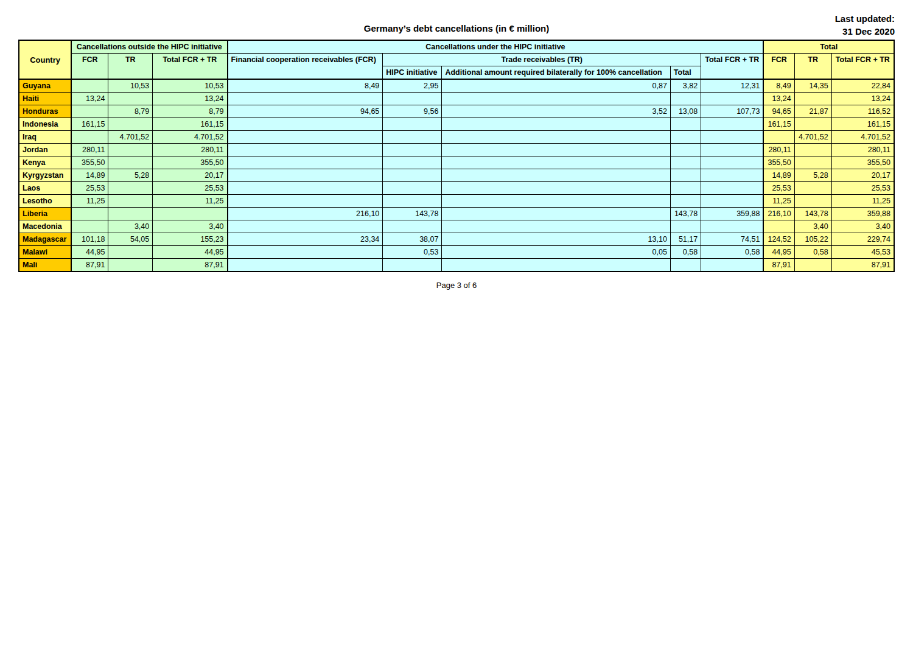Germany’s debt cancellations (in € million)
Last updated:
31 Dec 2020
| Country | Cancellations outside the HIPC initiative | Cancellations under the HIPC initiative | Total |
| --- | --- | --- | --- |
| FCR | TR | Total FCR + TR | Financial cooperation receivables (FCR) | Trade receivables (TR) | Total FCR + TR | FCR | TR | Total FCR + TR |
| HIPC initiative | Additional amount required bilaterally for 100% cancellation | Total |
| Guyana | | 10,53 | 10,53 | 8,49 | 2,95 | 0,87 | 3,82 | 12,31 | 8,49 | 14,35 | 22,84 |
| Haiti | 13,24 | | 13,24 | | | | | | 13,24 | | 13,24 |
| Honduras | | 8,79 | 8,79 | 94,65 | 9,56 | 3,52 | 13,08 | 107,73 | 94,65 | 21,87 | 116,52 |
| Indonesia | 161,15 | | 161,15 | | | | | | 161,15 | | 161,15 |
| Iraq | | 4.701,52 | 4.701,52 | | | | | | | 4.701,52 | 4.701,52 |
| Jordan | 280,11 | | 280,11 | | | | | | 280,11 | | 280,11 |
| Kenya | 355,50 | | 355,50 | | | | | | 355,50 | | 355,50 |
| Kyrgyzstan | 14,89 | 5,28 | 20,17 | | | | | | 14,89 | 5,28 | 20,17 |
| Laos | 25,53 | | 25,53 | | | | | | 25,53 | | 25,53 |
| Lesotho | 11,25 | | 11,25 | | | | | | 11,25 | | 11,25 |
| Liberia | | | | 216,10 | 143,78 | | 143,78 | 359,88 | 216,10 | 143,78 | 359,88 |
| Macedonia | | 3,40 | 3,40 | | | | | | | 3,40 | 3,40 |
| Madagascar | 101,18 | 54,05 | 155,23 | 23,34 | 38,07 | 13,10 | 51,17 | 74,51 | 124,52 | 105,22 | 229,74 |
| Malawi | 44,95 | | 44,95 | | 0,53 | 0,05 | 0,58 | 0,58 | 44,95 | 0,58 | 45,53 |
| Mali | 87,91 | | 87,91 | | | | | | 87,91 | | 87,91 |
Page 3 of 6